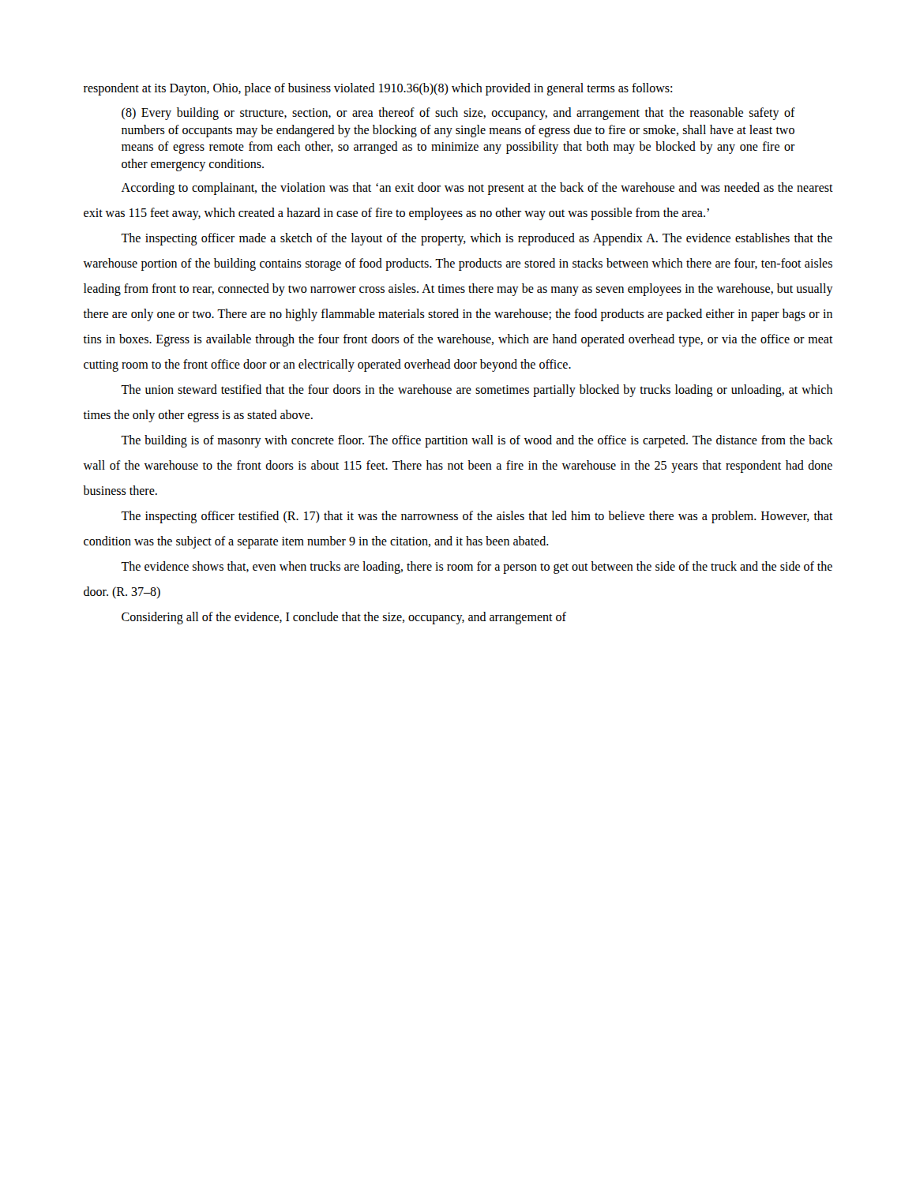respondent at its Dayton, Ohio, place of business violated 1910.36(b)(8) which provided in general terms as follows:
(8) Every building or structure, section, or area thereof of such size, occupancy, and arrangement that the reasonable safety of numbers of occupants may be endangered by the blocking of any single means of egress due to fire or smoke, shall have at least two means of egress remote from each other, so arranged as to minimize any possibility that both may be blocked by any one fire or other emergency conditions.
According to complainant, the violation was that ‘an exit door was not present at the back of the warehouse and was needed as the nearest exit was 115 feet away, which created a hazard in case of fire to employees as no other way out was possible from the area.’
The inspecting officer made a sketch of the layout of the property, which is reproduced as Appendix A. The evidence establishes that the warehouse portion of the building contains storage of food products. The products are stored in stacks between which there are four, ten-foot aisles leading from front to rear, connected by two narrower cross aisles. At times there may be as many as seven employees in the warehouse, but usually there are only one or two. There are no highly flammable materials stored in the warehouse; the food products are packed either in paper bags or in tins in boxes. Egress is available through the four front doors of the warehouse, which are hand operated overhead type, or via the office or meat cutting room to the front office door or an electrically operated overhead door beyond the office.
The union steward testified that the four doors in the warehouse are sometimes partially blocked by trucks loading or unloading, at which times the only other egress is as stated above.
The building is of masonry with concrete floor. The office partition wall is of wood and the office is carpeted. The distance from the back wall of the warehouse to the front doors is about 115 feet. There has not been a fire in the warehouse in the 25 years that respondent had done business there.
The inspecting officer testified (R. 17) that it was the narrowness of the aisles that led him to believe there was a problem. However, that condition was the subject of a separate item number 9 in the citation, and it has been abated.
The evidence shows that, even when trucks are loading, there is room for a person to get out between the side of the truck and the side of the door. (R. 37–8)
Considering all of the evidence, I conclude that the size, occupancy, and arrangement of